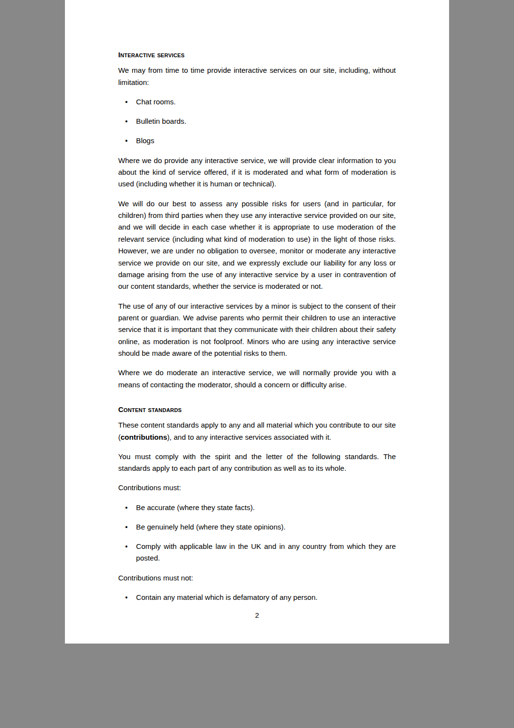Interactive services
We may from time to time provide interactive services on our site, including, without limitation:
Chat rooms.
Bulletin boards.
Blogs
Where we do provide any interactive service, we will provide clear information to you about the kind of service offered, if it is moderated and what form of moderation is used (including whether it is human or technical).
We will do our best to assess any possible risks for users (and in particular, for children) from third parties when they use any interactive service provided on our site, and we will decide in each case whether it is appropriate to use moderation of the relevant service (including what kind of moderation to use) in the light of those risks. However, we are under no obligation to oversee, monitor or moderate any interactive service we provide on our site, and we expressly exclude our liability for any loss or damage arising from the use of any interactive service by a user in contravention of our content standards, whether the service is moderated or not.
The use of any of our interactive services by a minor is subject to the consent of their parent or guardian. We advise parents who permit their children to use an interactive service that it is important that they communicate with their children about their safety online, as moderation is not foolproof. Minors who are using any interactive service should be made aware of the potential risks to them.
Where we do moderate an interactive service, we will normally provide you with a means of contacting the moderator, should a concern or difficulty arise.
Content standards
These content standards apply to any and all material which you contribute to our site (contributions), and to any interactive services associated with it.
You must comply with the spirit and the letter of the following standards. The standards apply to each part of any contribution as well as to its whole.
Contributions must:
Be accurate (where they state facts).
Be genuinely held (where they state opinions).
Comply with applicable law in the UK and in any country from which they are posted.
Contributions must not:
Contain any material which is defamatory of any person.
2